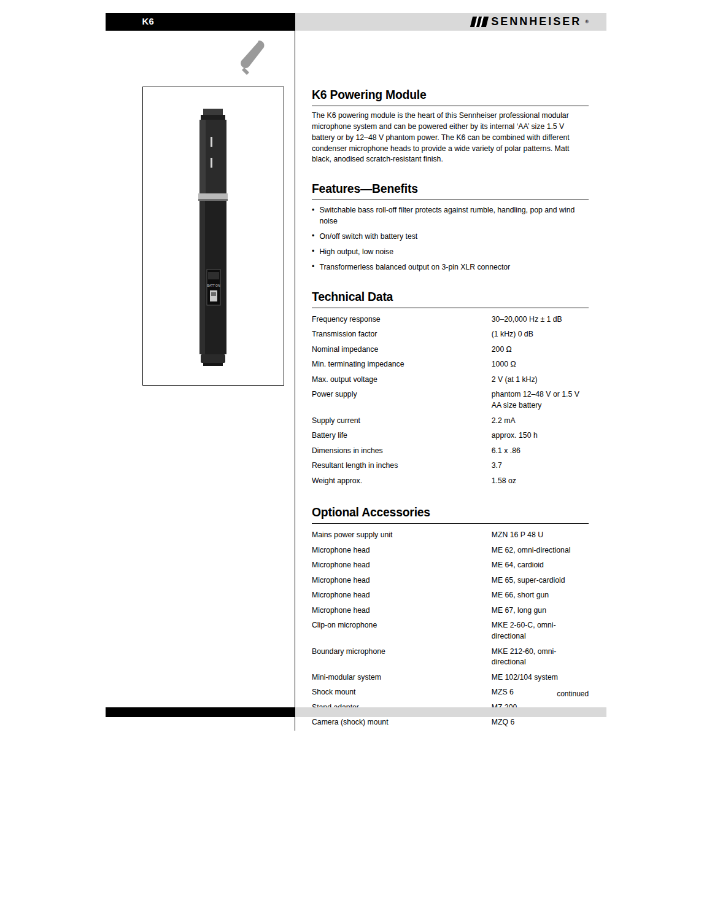K6
SENNHEISER®
BATT ON
K6 Powering Module
The K6 powering module is the heart of this Sennheiser professional modular microphone system and can be powered either by its internal ‘AA’ size 1.5 V battery or by 12–48 V phantom power. The K6 can be combined with different condenser microphone heads to provide a wide variety of polar patterns. Matt black, anodised scratch-resistant finish.
Features—Benefits
Switchable bass roll-off filter protects against rumble, handling, pop and wind noise
On/off switch with battery test
High output, low noise
Transformerless balanced output on 3-pin XLR connector
Technical Data
| Frequency response | 30–20,000 Hz ± 1 dB |
| Transmission factor | (1 kHz) 0 dB |
| Nominal impedance | 200 Ω |
| Min. terminating impedance | 1000 Ω |
| Max. output voltage | 2 V (at 1 kHz) |
| Power supply | phantom 12–48 V or 1.5 V AA size battery |
| Supply current | 2.2 mA |
| Battery life | approx. 150 h |
| Dimensions in inches | 6.1 x .86 |
| Resultant length in inches | 3.7 |
| Weight approx. | 1.58 oz |
Optional Accessories
| Mains power supply unit | MZN 16 P 48 U |
| Microphone head | ME 62, omni-directional |
| Microphone head | ME 64, cardioid |
| Microphone head | ME 65, super-cardioid |
| Microphone head | ME 66, short gun |
| Microphone head | ME 67, long gun |
| Clip-on microphone | MKE 2-60-C, omni-directional |
| Boundary microphone | MKE 212-60, omni-directional |
| Mini-modular system | ME 102/104 system |
| Shock mount | MZS 6 |
| Stand adapter | MZ 200 |
| Camera (shock) mount | MZQ 6 |
continued